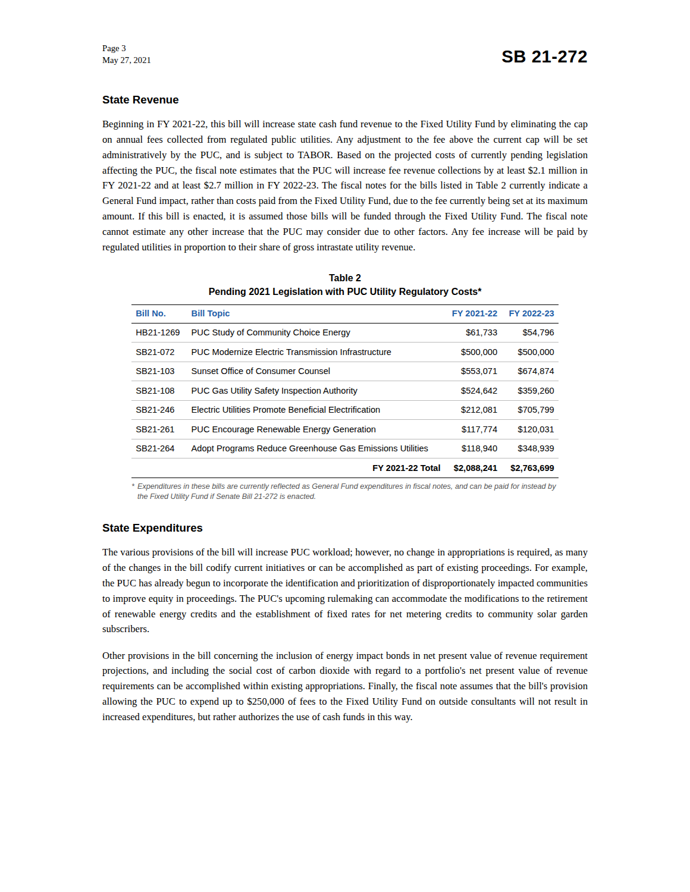Page 3
May 27, 2021
SB 21-272
State Revenue
Beginning in FY 2021-22, this bill will increase state cash fund revenue to the Fixed Utility Fund by eliminating the cap on annual fees collected from regulated public utilities. Any adjustment to the fee above the current cap will be set administratively by the PUC, and is subject to TABOR. Based on the projected costs of currently pending legislation affecting the PUC, the fiscal note estimates that the PUC will increase fee revenue collections by at least $2.1 million in FY 2021-22 and at least $2.7 million in FY 2022-23. The fiscal notes for the bills listed in Table 2 currently indicate a General Fund impact, rather than costs paid from the Fixed Utility Fund, due to the fee currently being set at its maximum amount. If this bill is enacted, it is assumed those bills will be funded through the Fixed Utility Fund. The fiscal note cannot estimate any other increase that the PUC may consider due to other factors. Any fee increase will be paid by regulated utilities in proportion to their share of gross intrastate utility revenue.
Table 2
Pending 2021 Legislation with PUC Utility Regulatory Costs*
| Bill No. | Bill Topic | FY 2021-22 | FY 2022-23 |
| --- | --- | --- | --- |
| HB21-1269 | PUC Study of Community Choice Energy | $61,733 | $54,796 |
| SB21-072 | PUC Modernize Electric Transmission Infrastructure | $500,000 | $500,000 |
| SB21-103 | Sunset Office of Consumer Counsel | $553,071 | $674,874 |
| SB21-108 | PUC Gas Utility Safety Inspection Authority | $524,642 | $359,260 |
| SB21-246 | Electric Utilities Promote Beneficial Electrification | $212,081 | $705,799 |
| SB21-261 | PUC Encourage Renewable Energy Generation | $117,774 | $120,031 |
| SB21-264 | Adopt Programs Reduce Greenhouse Gas Emissions Utilities | $118,940 | $348,939 |
| FY 2021-22 Total | $2,088,241 | $2,763,699 |
* Expenditures in these bills are currently reflected as General Fund expenditures in fiscal notes, and can be paid for instead by the Fixed Utility Fund if Senate Bill 21-272 is enacted.
State Expenditures
The various provisions of the bill will increase PUC workload; however, no change in appropriations is required, as many of the changes in the bill codify current initiatives or can be accomplished as part of existing proceedings. For example, the PUC has already begun to incorporate the identification and prioritization of disproportionately impacted communities to improve equity in proceedings. The PUC's upcoming rulemaking can accommodate the modifications to the retirement of renewable energy credits and the establishment of fixed rates for net metering credits to community solar garden subscribers.
Other provisions in the bill concerning the inclusion of energy impact bonds in net present value of revenue requirement projections, and including the social cost of carbon dioxide with regard to a portfolio's net present value of revenue requirements can be accomplished within existing appropriations. Finally, the fiscal note assumes that the bill's provision allowing the PUC to expend up to $250,000 of fees to the Fixed Utility Fund on outside consultants will not result in increased expenditures, but rather authorizes the use of cash funds in this way.